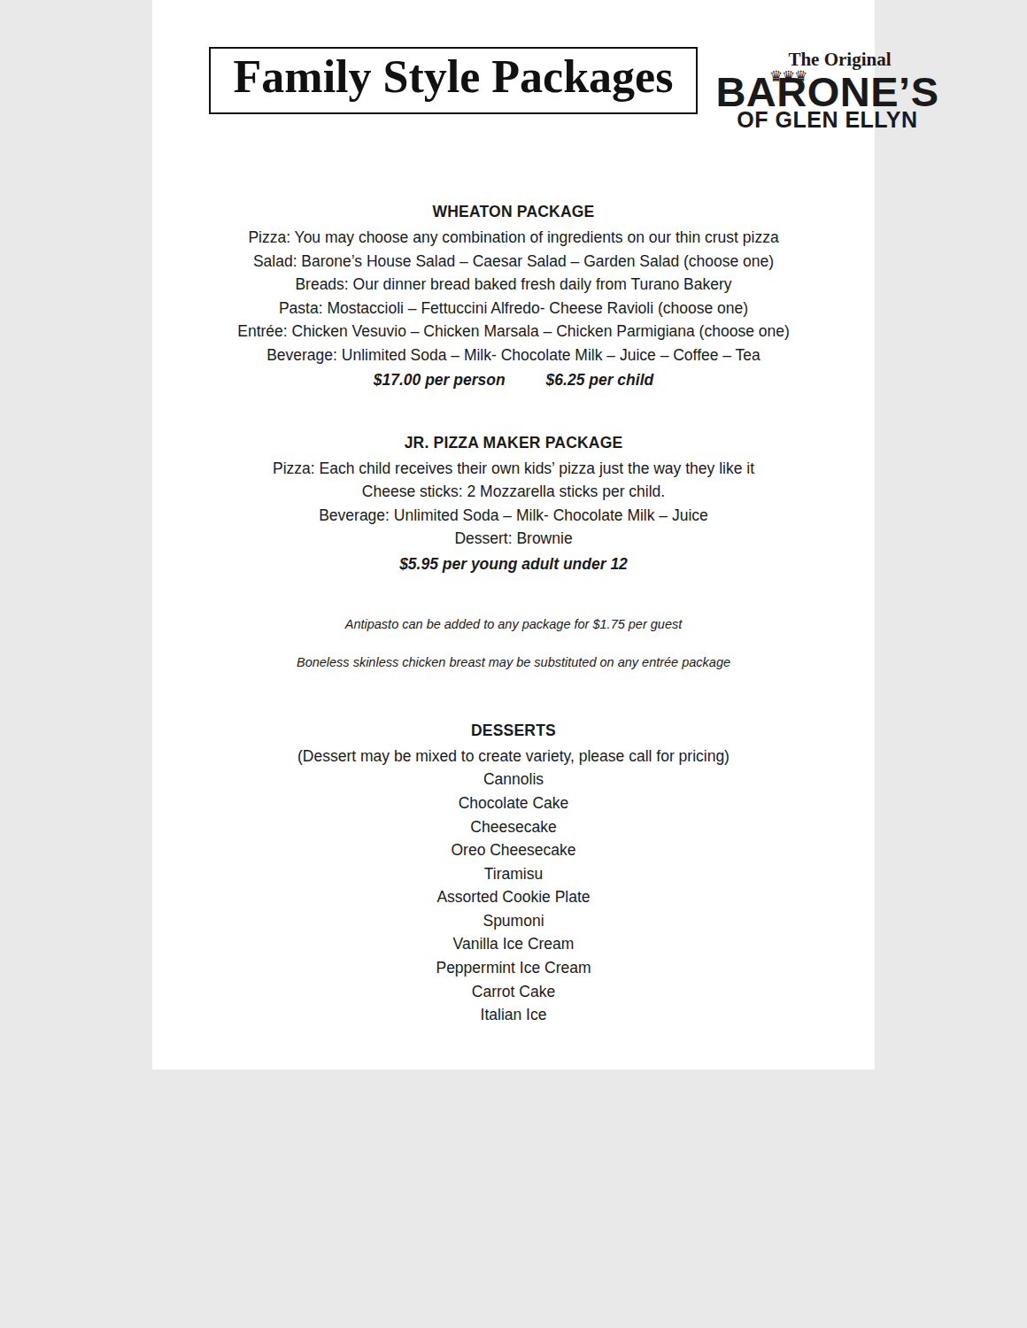Family Style Packages
The Original
♛♛♛
BARONE’S
OF GLEN ELLYN
Wheaton Package
Pizza: You may choose any combination of ingredients on our thin crust pizza
Salad: Barone’s House Salad – Caesar Salad – Garden Salad (choose one)
Breads: Our dinner bread baked fresh daily from Turano Bakery
Pasta: Mostaccioli – Fettuccini Alfredo- Cheese Ravioli (choose one)
Entrée: Chicken Vesuvio – Chicken Marsala – Chicken Parmigiana (choose one)
Beverage: Unlimited Soda – Milk- Chocolate Milk – Juice – Coffee – Tea
$17.00 per person $6.25 per child
Jr. Pizza Maker Package
Pizza: Each child receives their own kids’ pizza just the way they like it
Cheese sticks: 2 Mozzarella sticks per child.
Beverage: Unlimited Soda – Milk- Chocolate Milk – Juice
Dessert: Brownie
$5.95 per young adult under 12
Antipasto can be added to any package for $1.75 per guest
Boneless skinless chicken breast may be substituted on any entrée package
Desserts
(Dessert may be mixed to create variety, please call for pricing)
Cannolis
Chocolate Cake
Cheesecake
Oreo Cheesecake
Tiramisu
Assorted Cookie Plate
Spumoni
Vanilla Ice Cream
Peppermint Ice Cream
Carrot Cake
Italian Ice